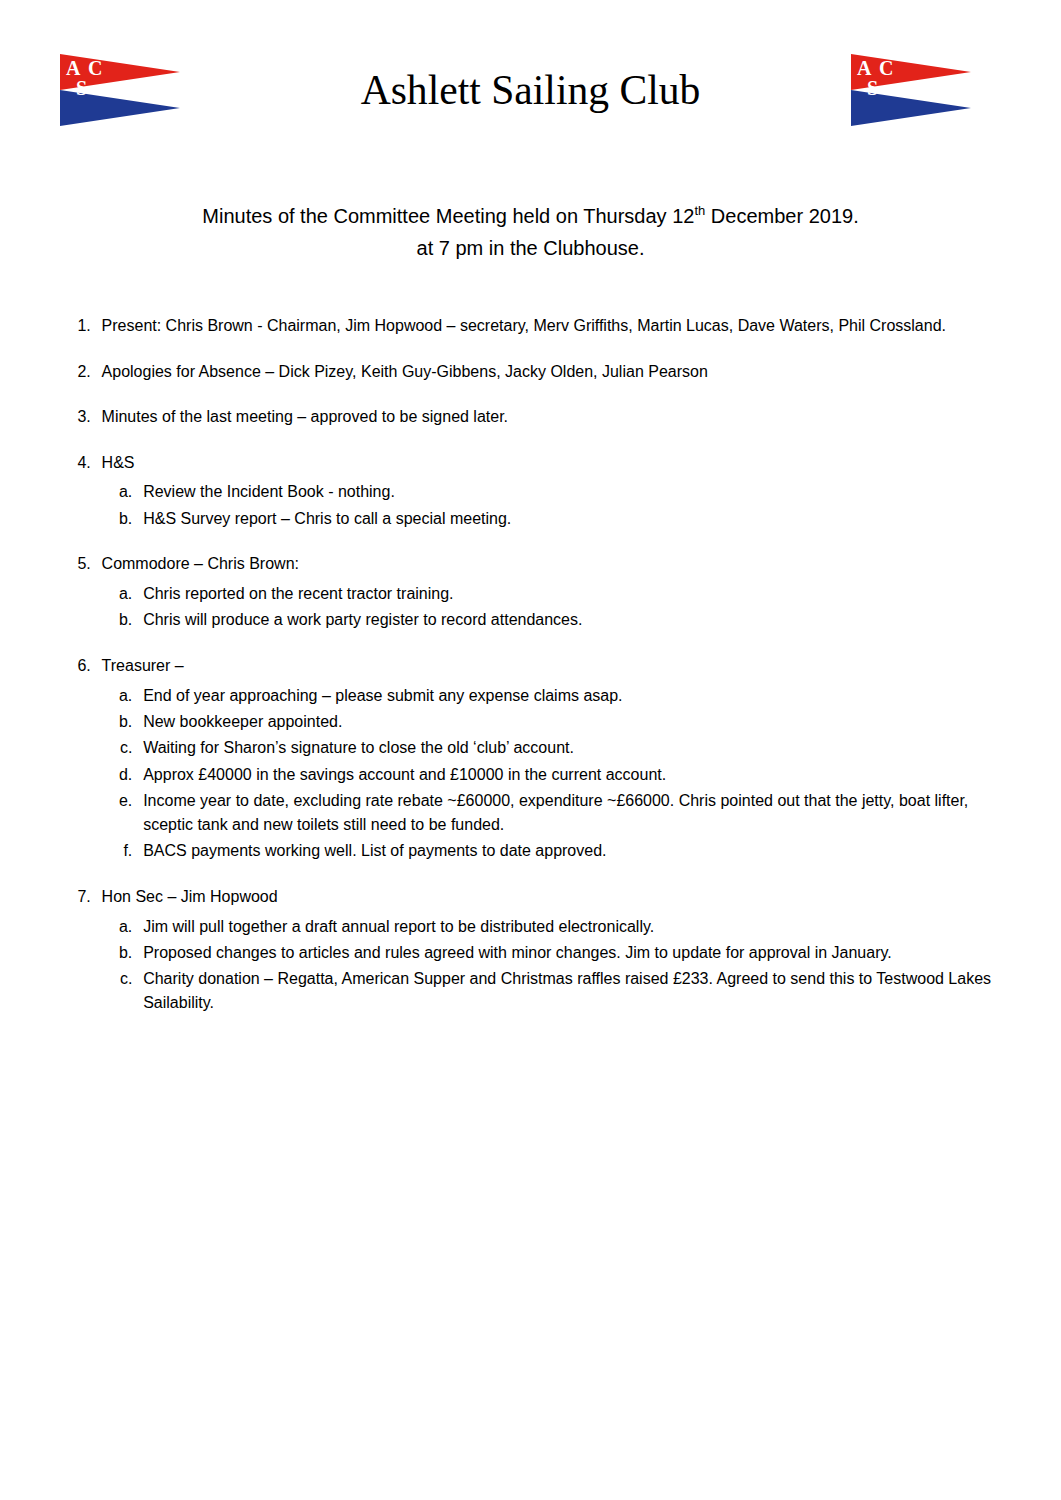ASC
Ashlett Sailing Club
ASC
Minutes of the Committee Meeting held on Thursday 12th December 2019.
at 7 pm in the Clubhouse.
Present: Chris Brown - Chairman, Jim Hopwood – secretary, Merv Griffiths, Martin Lucas, Dave Waters, Phil Crossland.
Apologies for Absence – Dick Pizey, Keith Guy-Gibbens, Jacky Olden, Julian Pearson
Minutes of the last meeting – approved to be signed later.
H&S
Review the Incident Book - nothing.
H&S Survey report – Chris to call a special meeting.
Commodore – Chris Brown:
Chris reported on the recent tractor training.
Chris will produce a work party register to record attendances.
Treasurer –
End of year approaching – please submit any expense claims asap.
New bookkeeper appointed.
Waiting for Sharon’s signature to close the old ‘club’ account.
Approx £40000 in the savings account and £10000 in the current account.
Income year to date, excluding rate rebate ~£60000, expenditure ~£66000. Chris pointed out that the jetty, boat lifter, sceptic tank and new toilets still need to be funded.
BACS payments working well. List of payments to date approved.
Hon Sec – Jim Hopwood
Jim will pull together a draft annual report to be distributed electronically.
Proposed changes to articles and rules agreed with minor changes. Jim to update for approval in January.
Charity donation – Regatta, American Supper and Christmas raffles raised £233. Agreed to send this to Testwood Lakes Sailability.